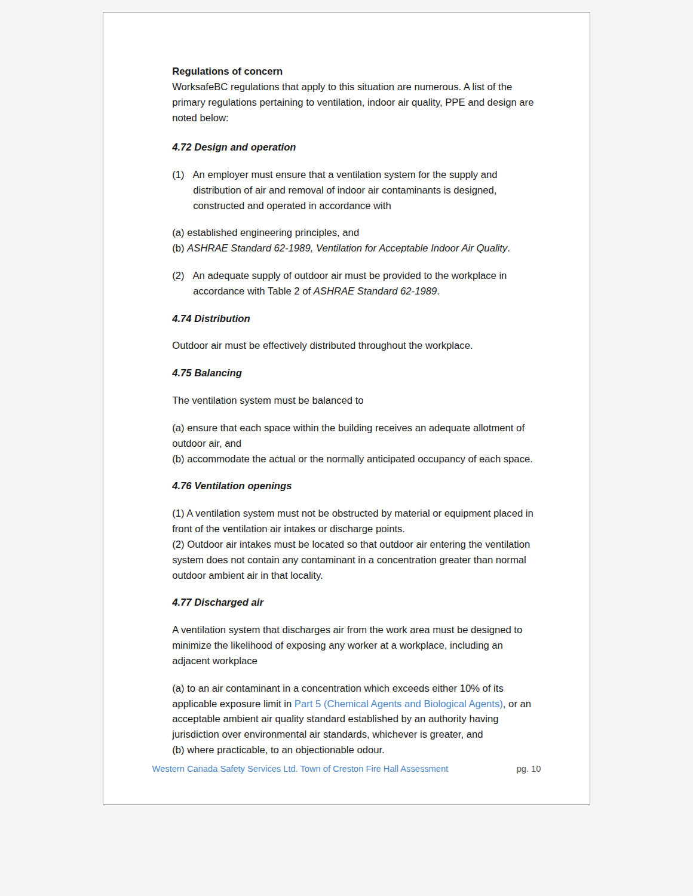Regulations of concern
WorksafeBC regulations that apply to this situation are numerous. A list of the primary regulations pertaining to ventilation, indoor air quality, PPE and design are noted below:
4.72 Design and operation
(1) An employer must ensure that a ventilation system for the supply and distribution of air and removal of indoor air contaminants is designed, constructed and operated in accordance with
(a) established engineering principles, and
(b) ASHRAE Standard 62-1989, Ventilation for Acceptable Indoor Air Quality.
(2) An adequate supply of outdoor air must be provided to the workplace in accordance with Table 2 of ASHRAE Standard 62-1989.
4.74 Distribution
Outdoor air must be effectively distributed throughout the workplace.
4.75 Balancing
The ventilation system must be balanced to
(a) ensure that each space within the building receives an adequate allotment of outdoor air, and
(b) accommodate the actual or the normally anticipated occupancy of each space.
4.76 Ventilation openings
(1) A ventilation system must not be obstructed by material or equipment placed in front of the ventilation air intakes or discharge points.
(2) Outdoor air intakes must be located so that outdoor air entering the ventilation system does not contain any contaminant in a concentration greater than normal outdoor ambient air in that locality.
4.77 Discharged air
A ventilation system that discharges air from the work area must be designed to minimize the likelihood of exposing any worker at a workplace, including an adjacent workplace
(a) to an air contaminant in a concentration which exceeds either 10% of its applicable exposure limit in Part 5 (Chemical Agents and Biological Agents), or an acceptable ambient air quality standard established by an authority having jurisdiction over environmental air standards, whichever is greater, and
(b) where practicable, to an objectionable odour.
Western Canada Safety Services Ltd. Town of Creston Fire Hall Assessment pg. 10